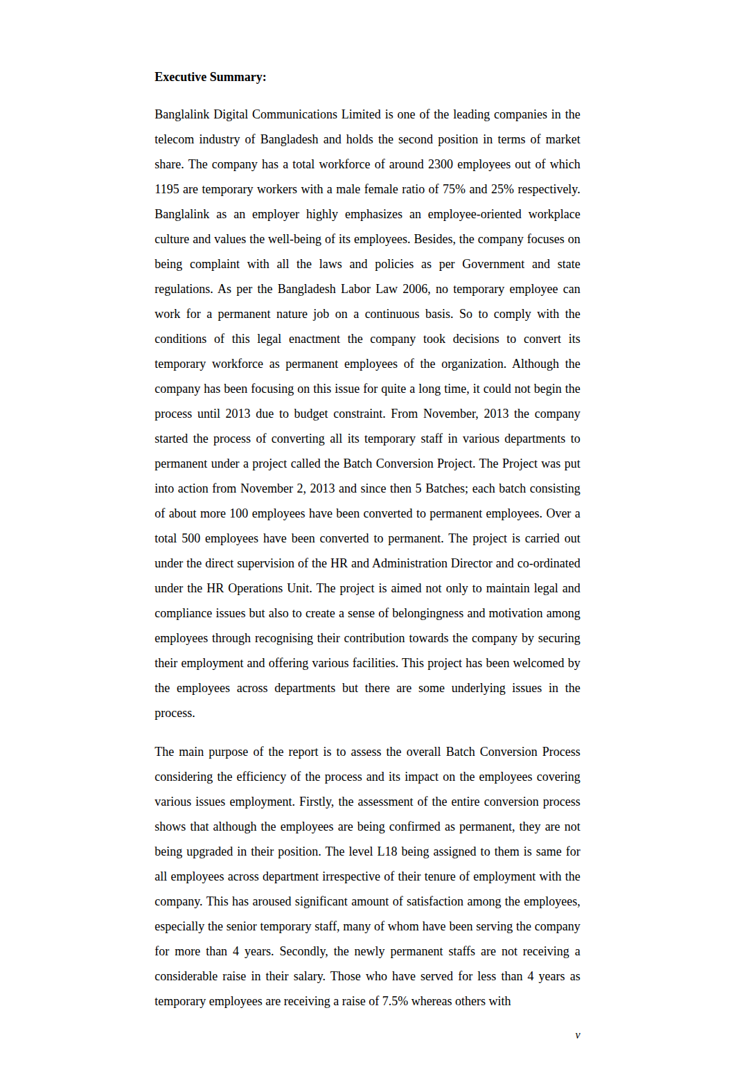Executive Summary:
Banglalink Digital Communications Limited is one of the leading companies in the telecom industry of Bangladesh and holds the second position in terms of market share. The company has a total workforce of around 2300 employees out of which 1195 are temporary workers with a male female ratio of 75% and 25% respectively. Banglalink as an employer highly emphasizes an employee-oriented workplace culture and values the well-being of its employees. Besides, the company focuses on being complaint with all the laws and policies as per Government and state regulations. As per the Bangladesh Labor Law 2006, no temporary employee can work for a permanent nature job on a continuous basis. So to comply with the conditions of this legal enactment the company took decisions to convert its temporary workforce as permanent employees of the organization. Although the company has been focusing on this issue for quite a long time, it could not begin the process until 2013 due to budget constraint. From November, 2013 the company started the process of converting all its temporary staff in various departments to permanent under a project called the Batch Conversion Project. The Project was put into action from November 2, 2013 and since then 5 Batches; each batch consisting of about more 100 employees have been converted to permanent employees. Over a total 500 employees have been converted to permanent. The project is carried out under the direct supervision of the HR and Administration Director and co-ordinated under the HR Operations Unit. The project is aimed not only to maintain legal and compliance issues but also to create a sense of belongingness and motivation among employees through recognising their contribution towards the company by securing their employment and offering various facilities. This project has been welcomed by the employees across departments but there are some underlying issues in the process.
The main purpose of the report is to assess the overall Batch Conversion Process considering the efficiency of the process and its impact on the employees covering various issues employment. Firstly, the assessment of the entire conversion process shows that although the employees are being confirmed as permanent, they are not being upgraded in their position. The level L18 being assigned to them is same for all employees across department irrespective of their tenure of employment with the company. This has aroused significant amount of satisfaction among the employees, especially the senior temporary staff, many of whom have been serving the company for more than 4 years. Secondly, the newly permanent staffs are not receiving a considerable raise in their salary. Those who have served for less than 4 years as temporary employees are receiving a raise of 7.5% whereas others with
v